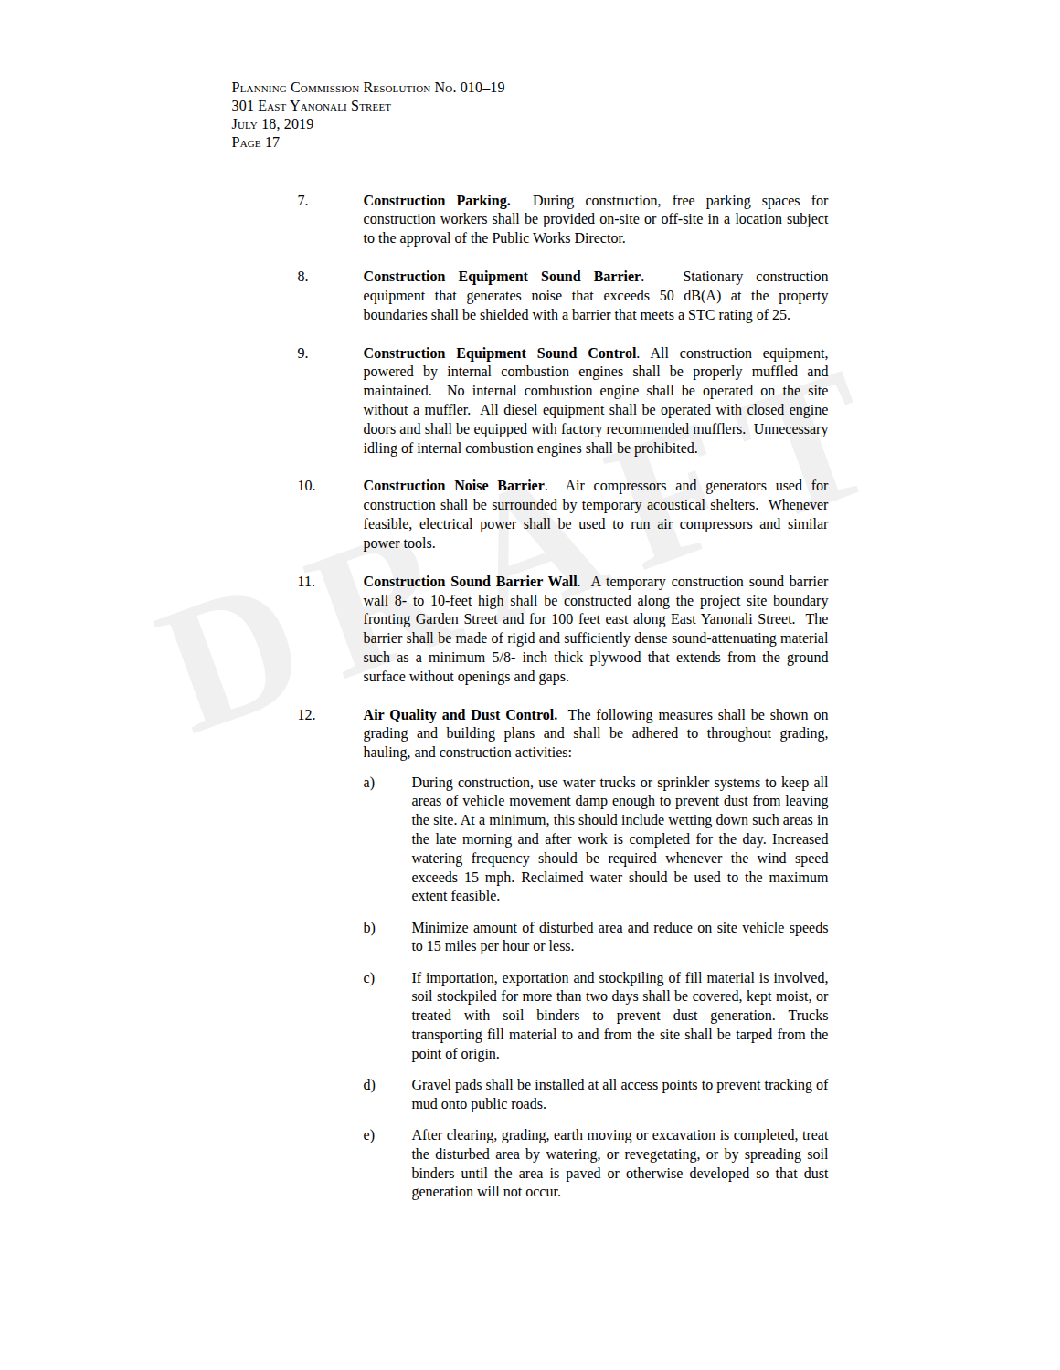DRAFT
Planning Commission Resolution No. 010–19
301 East Yanonali Street
July 18, 2019
Page 17
Construction Parking. During construction, free parking spaces for construction workers shall be provided on-site or off-site in a location subject to the approval of the Public Works Director.
Construction Equipment Sound Barrier. Stationary construction equipment that generates noise that exceeds 50 dB(A) at the property boundaries shall be shielded with a barrier that meets a STC rating of 25.
Construction Equipment Sound Control. All construction equipment, powered by internal combustion engines shall be properly muffled and maintained. No internal combustion engine shall be operated on the site without a muffler. All diesel equipment shall be operated with closed engine doors and shall be equipped with factory recommended mufflers. Unnecessary idling of internal combustion engines shall be prohibited.
Construction Noise Barrier. Air compressors and generators used for construction shall be surrounded by temporary acoustical shelters. Whenever feasible, electrical power shall be used to run air compressors and similar power tools.
Construction Sound Barrier Wall. A temporary construction sound barrier wall 8- to 10-feet high shall be constructed along the project site boundary fronting Garden Street and for 100 feet east along East Yanonali Street. The barrier shall be made of rigid and sufficiently dense sound-attenuating material such as a minimum 5/8- inch thick plywood that extends from the ground surface without openings and gaps.
Air Quality and Dust Control. The following measures shall be shown on grading and building plans and shall be adhered to throughout grading, hauling, and construction activities:
During construction, use water trucks or sprinkler systems to keep all areas of vehicle movement damp enough to prevent dust from leaving the site. At a minimum, this should include wetting down such areas in the late morning and after work is completed for the day. Increased watering frequency should be required whenever the wind speed exceeds 15 mph. Reclaimed water should be used to the maximum extent feasible.
Minimize amount of disturbed area and reduce on site vehicle speeds to 15 miles per hour or less.
If importation, exportation and stockpiling of fill material is involved, soil stockpiled for more than two days shall be covered, kept moist, or treated with soil binders to prevent dust generation. Trucks transporting fill material to and from the site shall be tarped from the point of origin.
Gravel pads shall be installed at all access points to prevent tracking of mud onto public roads.
After clearing, grading, earth moving or excavation is completed, treat the disturbed area by watering, or revegetating, or by spreading soil binders until the area is paved or otherwise developed so that dust generation will not occur.